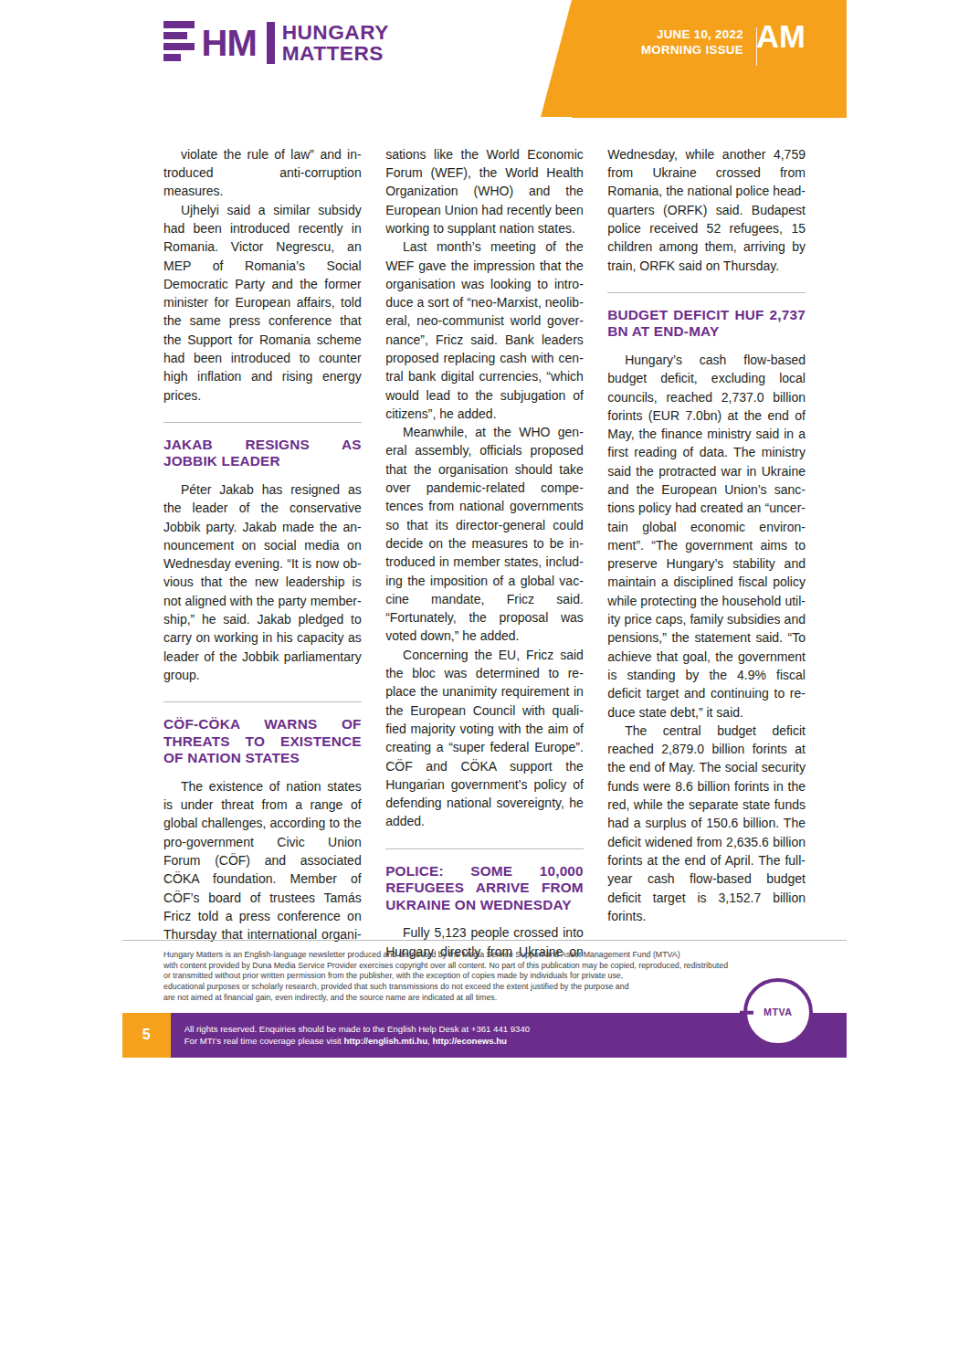HM Hungary
Matters
JUNE 10, 2022
MORNING ISSUE
AM
violate the rule of law” and introduced anti-corruption measures.
Ujhelyi said a similar subsidy had been introduced recently in Romania. Victor Negrescu, an MEP of Romania’s Social Democratic Party and the former minister for European affairs, told the same press conference that the Support for Romania scheme had been introduced to counter high inflation and rising energy prices.
Jakab resigns as Jobbik leader
Péter Jakab has resigned as the leader of the conservative Jobbik party. Jakab made the announcement on social media on Wednesday evening. “It is now obvious that the new leadership is not aligned with the party membership,” he said. Jakab pledged to carry on working in his capacity as leader of the Jobbik parliamentary group.
CÖF-CÖKA warns of threats to existence of nation states
The existence of nation states is under threat from a range of global challenges, according to the pro-government Civic Union Forum (CÖF) and associated CÖKA foundation. Member of CÖF’s board of trustees Tamás Fricz told a press conference on Thursday that international organisations like the World Economic Forum (WEF), the World Health Organization (WHO) and the European Union had recently been working to supplant nation states.
Last month’s meeting of the WEF gave the impression that the organisation was looking to introduce a sort of “neo-Marxist, neoliberal, neo-communist world governance”, Fricz said. Bank leaders proposed replacing cash with central bank digital currencies, “which would lead to the subjugation of citizens”, he added.
Meanwhile, at the WHO general assembly, officials proposed that the organisation should take over pandemic-related competences from national governments so that its director-general could decide on the measures to be introduced in member states, including the imposition of a global vaccine mandate, Fricz said. “Fortunately, the proposal was voted down,” he added.
Concerning the EU, Fricz said the bloc was determined to replace the unanimity requirement in the European Council with qualified majority voting with the aim of creating a “super federal Europe”. CÖF and CÖKA support the Hungarian government’s policy of defending national sovereignty, he added.
Police: Some 10,000 refugees arrive from Ukraine on Wednesday
Fully 5,123 people crossed into Hungary directly from Ukraine on Wednesday, while another 4,759 from Ukraine crossed from Romania, the national police headquarters (ORFK) said. Budapest police received 52 refugees, 15 children among them, arriving by train, ORFK said on Thursday.
Budget deficit HUF 2,737 bn at end-May
Hungary’s cash flow-based budget deficit, excluding local councils, reached 2,737.0 billion forints (EUR 7.0bn) at the end of May, the finance ministry said in a first reading of data. The ministry said the protracted war in Ukraine and the European Union’s sanctions policy had created an “uncertain global economic environment”. “The government aims to preserve Hungary’s stability and maintain a disciplined fiscal policy while protecting the household utility price caps, family subsidies and pensions,” the statement said. “To achieve that goal, the government is standing by the 4.9% fiscal deficit target and continuing to reduce state debt,” it said.
The central budget deficit reached 2,879.0 billion forints at the end of May. The social security funds were 8.6 billion forints in the red, while the separate state funds had a surplus of 150.6 billion. The deficit widened from 2,635.6 billion forints at the end of April. The full-year cash flow-based budget deficit target is 3,152.7 billion forints.
Hungary Matters is an English-language newsletter produced and distributed by the Media Service Support and Asset Management Fund (MTVA)
with content provided by Duna Media Service Provider exercises copyright over all content. No part of this publication may be copied, reproduced, redistributed
or transmitted without prior written permission from the publisher, with the exception of copies made by individuals for private use,
educational purposes or scholarly research, provided that such transmissions do not exceed the extent justified by the purpose and
are not aimed at financial gain, even indirectly, and the source name are indicated at all times.
5
All rights reserved. Enquiries should be made to the English Help Desk at +361 441 9340
For MTI’s real time coverage please visit http://english.mti.hu, http://econews.hu
MTVA